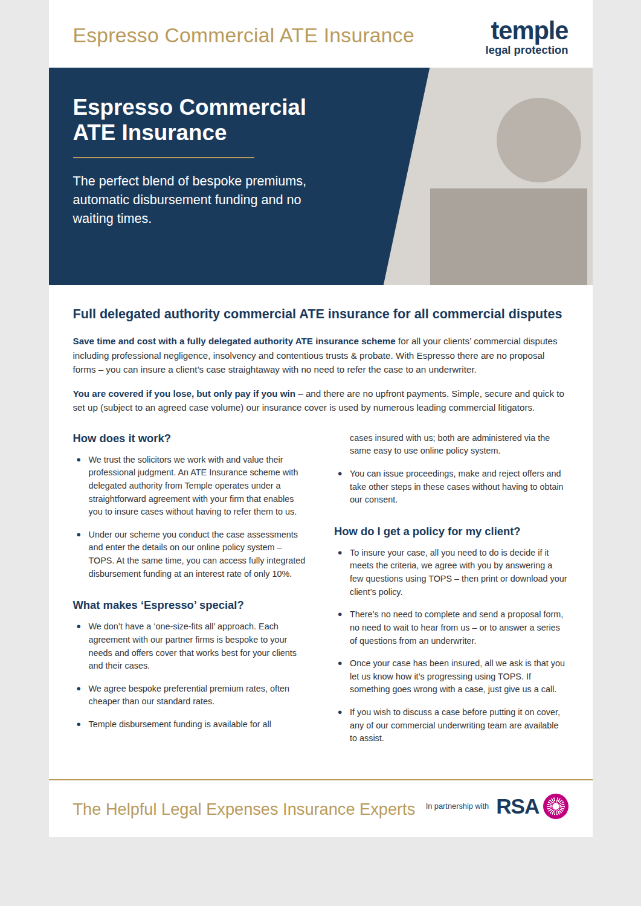Espresso Commercial ATE Insurance
temple legal protection
Espresso Commercial
ATE Insurance
The perfect blend of bespoke premiums, automatic disbursement funding and no waiting times.
Full delegated authority commercial ATE insurance for all commercial disputes
Save time and cost with a fully delegated authority ATE insurance scheme for all your clients’ commercial disputes including professional negligence, insolvency and contentious trusts & probate. With Espresso there are no proposal forms – you can insure a client’s case straightaway with no need to refer the case to an underwriter.
You are covered if you lose, but only pay if you win – and there are no upfront payments. Simple, secure and quick to set up (subject to an agreed case volume) our insurance cover is used by numerous leading commercial litigators.
How does it work?
We trust the solicitors we work with and value their professional judgment. An ATE Insurance scheme with delegated authority from Temple operates under a straightforward agreement with your firm that enables you to insure cases without having to refer them to us.
Under our scheme you conduct the case assessments and enter the details on our online policy system – TOPS. At the same time, you can access fully integrated disbursement funding at an interest rate of only 10%.
What makes ‘Espresso’ special?
We don’t have a ‘one-size-fits all’ approach. Each agreement with our partner firms is bespoke to your needs and offers cover that works best for your clients and their cases.
We agree bespoke preferential premium rates, often cheaper than our standard rates.
Temple disbursement funding is available for all
cases insured with us; both are administered via the same easy to use online policy system.
You can issue proceedings, make and reject offers and take other steps in these cases without having to obtain our consent.
How do I get a policy for my client?
To insure your case, all you need to do is decide if it meets the criteria, we agree with you by answering a few questions using TOPS – then print or download your client’s policy.
There’s no need to complete and send a proposal form, no need to wait to hear from us – or to answer a series of questions from an underwriter.
Once your case has been insured, all we ask is that you let us know how it’s progressing using TOPS. If something goes wrong with a case, just give us a call.
If you wish to discuss a case before putting it on cover, any of our commercial underwriting team are available to assist.
The Helpful Legal Expenses Insurance Experts
In partnership with
RSA